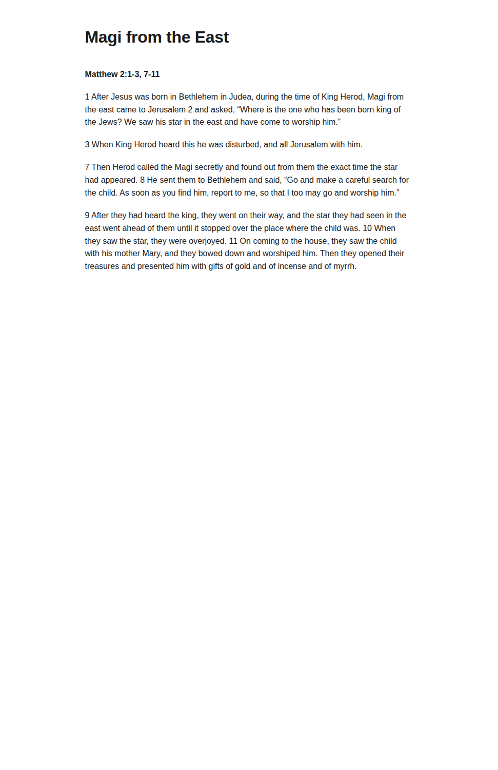Magi from the East
Matthew 2:1-3, 7-11
1 After Jesus was born in Bethlehem in Judea, during the time of King Herod, Magi from the east came to Jerusalem 2 and asked, “Where is the one who has been born king of the Jews? We saw his star in the east and have come to worship him.”
3 When King Herod heard this he was disturbed, and all Jerusalem with him.
7 Then Herod called the Magi secretly and found out from them the exact time the star had appeared. 8 He sent them to Bethlehem and said, “Go and make a careful search for the child. As soon as you find him, report to me, so that I too may go and worship him.”
9 After they had heard the king, they went on their way, and the star they had seen in the east went ahead of them until it stopped over the place where the child was. 10 When they saw the star, they were overjoyed. 11 On coming to the house, they saw the child with his mother Mary, and they bowed down and worshiped him. Then they opened their treasures and presented him with gifts of gold and of incense and of myrrh.